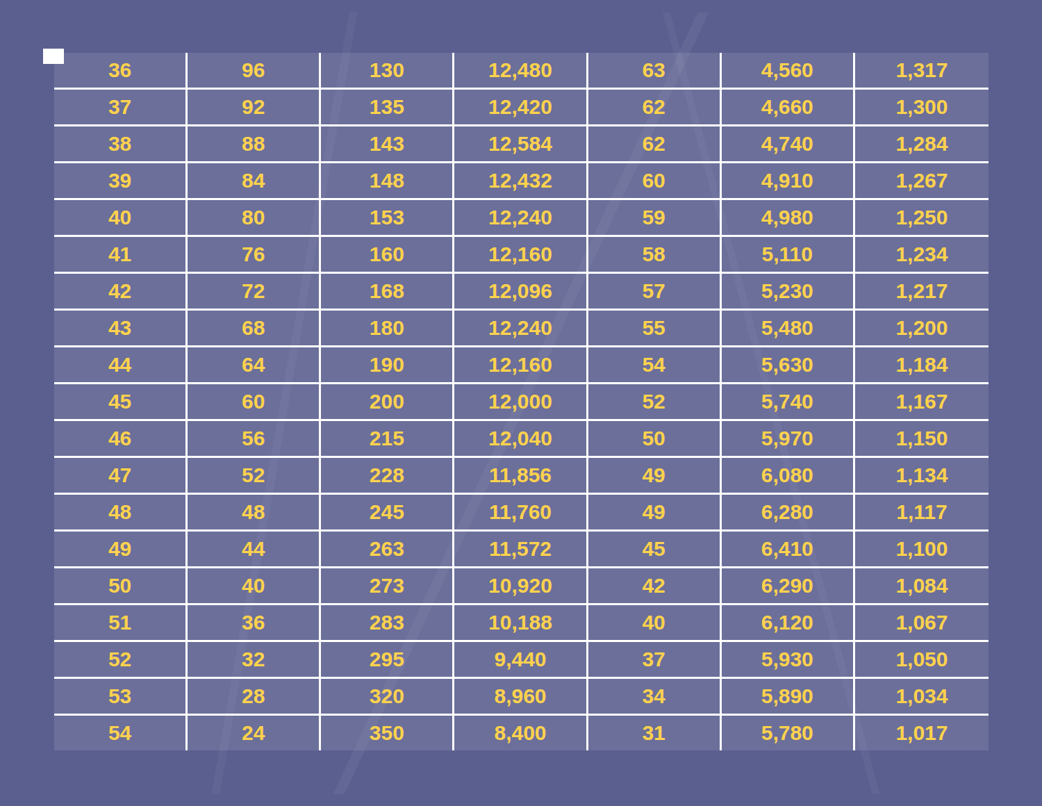| 36 | 96 | 130 | 12,480 | 63 | 4,560 | 1,317 |
| 37 | 92 | 135 | 12,420 | 62 | 4,660 | 1,300 |
| 38 | 88 | 143 | 12,584 | 62 | 4,740 | 1,284 |
| 39 | 84 | 148 | 12,432 | 60 | 4,910 | 1,267 |
| 40 | 80 | 153 | 12,240 | 59 | 4,980 | 1,250 |
| 41 | 76 | 160 | 12,160 | 58 | 5,110 | 1,234 |
| 42 | 72 | 168 | 12,096 | 57 | 5,230 | 1,217 |
| 43 | 68 | 180 | 12,240 | 55 | 5,480 | 1,200 |
| 44 | 64 | 190 | 12,160 | 54 | 5,630 | 1,184 |
| 45 | 60 | 200 | 12,000 | 52 | 5,740 | 1,167 |
| 46 | 56 | 215 | 12,040 | 50 | 5,970 | 1,150 |
| 47 | 52 | 228 | 11,856 | 49 | 6,080 | 1,134 |
| 48 | 48 | 245 | 11,760 | 49 | 6,280 | 1,117 |
| 49 | 44 | 263 | 11,572 | 45 | 6,410 | 1,100 |
| 50 | 40 | 273 | 10,920 | 42 | 6,290 | 1,084 |
| 51 | 36 | 283 | 10,188 | 40 | 6,120 | 1,067 |
| 52 | 32 | 295 | 9,440 | 37 | 5,930 | 1,050 |
| 53 | 28 | 320 | 8,960 | 34 | 5,890 | 1,034 |
| 54 | 24 | 350 | 8,400 | 31 | 5,780 | 1,017 |